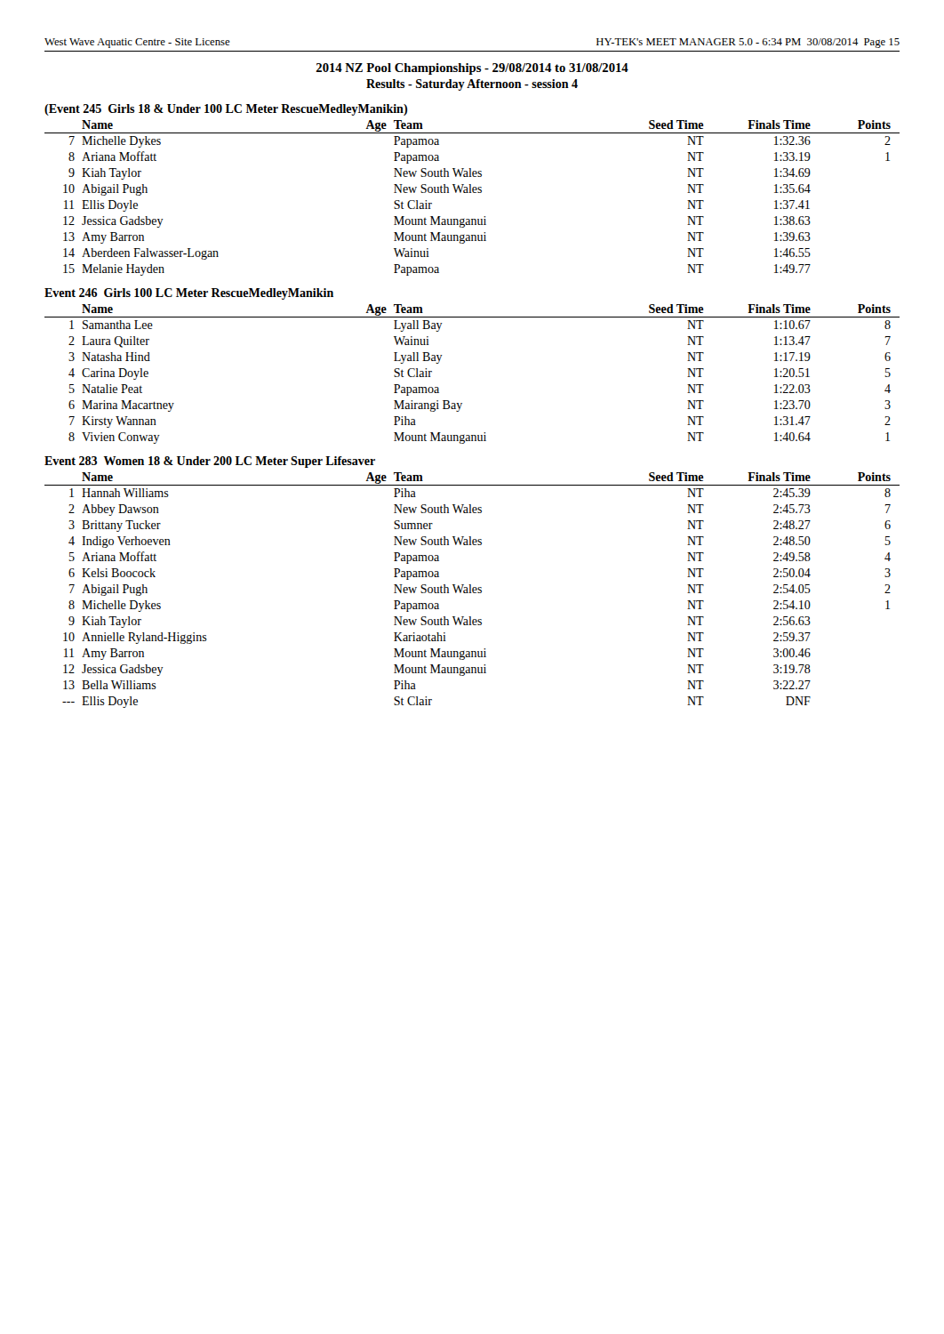West Wave Aquatic Centre - Site License HY-TEK's MEET MANAGER 5.0 - 6:34 PM 30/08/2014 Page 15
2014 NZ Pool Championships - 29/08/2014 to 31/08/2014
Results - Saturday Afternoon - session 4
(Event 245 Girls 18 & Under 100 LC Meter RescueMedleyManikin)
| | Name | Age | Team | Seed Time | Finals Time | Points |
| --- | --- | --- | --- | --- | --- | --- |
| 7 | Michelle Dykes | | Papamoa | NT | 1:32.36 | 2 |
| 8 | Ariana Moffatt | | Papamoa | NT | 1:33.19 | 1 |
| 9 | Kiah Taylor | | New South Wales | NT | 1:34.69 | |
| 10 | Abigail Pugh | | New South Wales | NT | 1:35.64 | |
| 11 | Ellis Doyle | | St Clair | NT | 1:37.41 | |
| 12 | Jessica Gadsbey | | Mount Maunganui | NT | 1:38.63 | |
| 13 | Amy Barron | | Mount Maunganui | NT | 1:39.63 | |
| 14 | Aberdeen Falwasser-Logan | | Wainui | NT | 1:46.55 | |
| 15 | Melanie Hayden | | Papamoa | NT | 1:49.77 | |
Event 246 Girls 100 LC Meter RescueMedleyManikin
| | Name | Age | Team | Seed Time | Finals Time | Points |
| --- | --- | --- | --- | --- | --- | --- |
| 1 | Samantha Lee | | Lyall Bay | NT | 1:10.67 | 8 |
| 2 | Laura Quilter | | Wainui | NT | 1:13.47 | 7 |
| 3 | Natasha Hind | | Lyall Bay | NT | 1:17.19 | 6 |
| 4 | Carina Doyle | | St Clair | NT | 1:20.51 | 5 |
| 5 | Natalie Peat | | Papamoa | NT | 1:22.03 | 4 |
| 6 | Marina Macartney | | Mairangi Bay | NT | 1:23.70 | 3 |
| 7 | Kirsty Wannan | | Piha | NT | 1:31.47 | 2 |
| 8 | Vivien Conway | | Mount Maunganui | NT | 1:40.64 | 1 |
Event 283 Women 18 & Under 200 LC Meter Super Lifesaver
| | Name | Age | Team | Seed Time | Finals Time | Points |
| --- | --- | --- | --- | --- | --- | --- |
| 1 | Hannah Williams | | Piha | NT | 2:45.39 | 8 |
| 2 | Abbey Dawson | | New South Wales | NT | 2:45.73 | 7 |
| 3 | Brittany Tucker | | Sumner | NT | 2:48.27 | 6 |
| 4 | Indigo Verhoeven | | New South Wales | NT | 2:48.50 | 5 |
| 5 | Ariana Moffatt | | Papamoa | NT | 2:49.58 | 4 |
| 6 | Kelsi Boocock | | Papamoa | NT | 2:50.04 | 3 |
| 7 | Abigail Pugh | | New South Wales | NT | 2:54.05 | 2 |
| 8 | Michelle Dykes | | Papamoa | NT | 2:54.10 | 1 |
| 9 | Kiah Taylor | | New South Wales | NT | 2:56.63 | |
| 10 | Annielle Ryland-Higgins | | Kariaotahi | NT | 2:59.37 | |
| 11 | Amy Barron | | Mount Maunganui | NT | 3:00.46 | |
| 12 | Jessica Gadsbey | | Mount Maunganui | NT | 3:19.78 | |
| 13 | Bella Williams | | Piha | NT | 3:22.27 | |
| --- | Ellis Doyle | | St Clair | NT | DNF | |